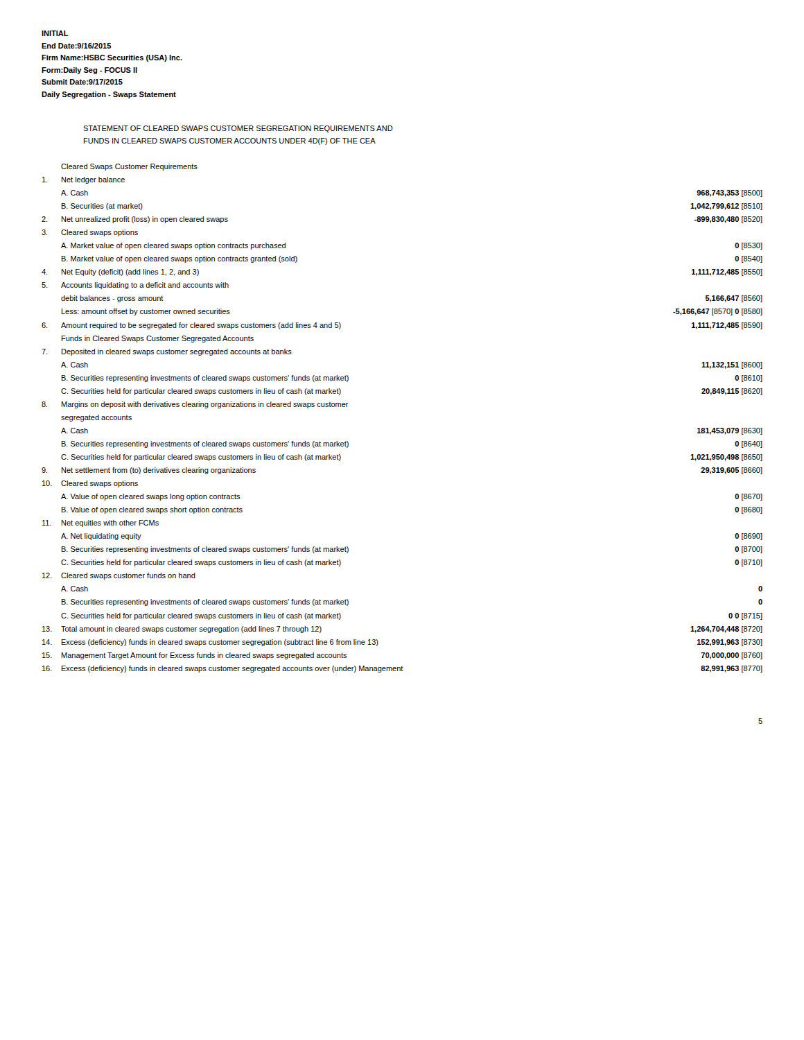INITIAL
End Date:9/16/2015
Firm Name:HSBC Securities (USA) Inc.
Form:Daily Seg - FOCUS II
Submit Date:9/17/2015
Daily Segregation - Swaps Statement
STATEMENT OF CLEARED SWAPS CUSTOMER SEGREGATION REQUIREMENTS AND
FUNDS IN CLEARED SWAPS CUSTOMER ACCOUNTS UNDER 4D(F) OF THE CEA
| | Cleared Swaps Customer Requirements | |
| 1. | Net ledger balance | |
| | A. Cash | 968,743,353 [8500] |
| | B. Securities (at market) | 1,042,799,612 [8510] |
| 2. | Net unrealized profit (loss) in open cleared swaps | -899,830,480 [8520] |
| 3. | Cleared swaps options | |
| | A. Market value of open cleared swaps option contracts purchased | 0 [8530] |
| | B. Market value of open cleared swaps option contracts granted (sold) | 0 [8540] |
| 4. | Net Equity (deficit) (add lines 1, 2, and 3) | 1,111,712,485 [8550] |
| 5. | Accounts liquidating to a deficit and accounts with | |
| | debit balances - gross amount | 5,166,647 [8560] |
| | Less: amount offset by customer owned securities | -5,166,647 [8570] 0 [8580] |
| 6. | Amount required to be segregated for cleared swaps customers (add lines 4 and 5) | 1,111,712,485 [8590] |
| | Funds in Cleared Swaps Customer Segregated Accounts | |
| 7. | Deposited in cleared swaps customer segregated accounts at banks | |
| | A. Cash | 11,132,151 [8600] |
| | B. Securities representing investments of cleared swaps customers' funds (at market) | 0 [8610] |
| | C. Securities held for particular cleared swaps customers in lieu of cash (at market) | 20,849,115 [8620] |
| 8. | Margins on deposit with derivatives clearing organizations in cleared swaps customer | |
| | segregated accounts | |
| | A. Cash | 181,453,079 [8630] |
| | B. Securities representing investments of cleared swaps customers' funds (at market) | 0 [8640] |
| | C. Securities held for particular cleared swaps customers in lieu of cash (at market) | 1,021,950,498 [8650] |
| 9. | Net settlement from (to) derivatives clearing organizations | 29,319,605 [8660] |
| 10. | Cleared swaps options | |
| | A. Value of open cleared swaps long option contracts | 0 [8670] |
| | B. Value of open cleared swaps short option contracts | 0 [8680] |
| 11. | Net equities with other FCMs | |
| | A. Net liquidating equity | 0 [8690] |
| | B. Securities representing investments of cleared swaps customers' funds (at market) | 0 [8700] |
| | C. Securities held for particular cleared swaps customers in lieu of cash (at market) | 0 [8710] |
| 12. | Cleared swaps customer funds on hand | |
| | A. Cash | 0 |
| | B. Securities representing investments of cleared swaps customers' funds (at market) | 0 |
| | C. Securities held for particular cleared swaps customers in lieu of cash (at market) | 0 0 [8715] |
| 13. | Total amount in cleared swaps customer segregation (add lines 7 through 12) | 1,264,704,448 [8720] |
| 14. | Excess (deficiency) funds in cleared swaps customer segregation (subtract line 6 from line 13) | 152,991,963 [8730] |
| 15. | Management Target Amount for Excess funds in cleared swaps segregated accounts | 70,000,000 [8760] |
| 16. | Excess (deficiency) funds in cleared swaps customer segregated accounts over (under) Management | 82,991,963 [8770] |
5